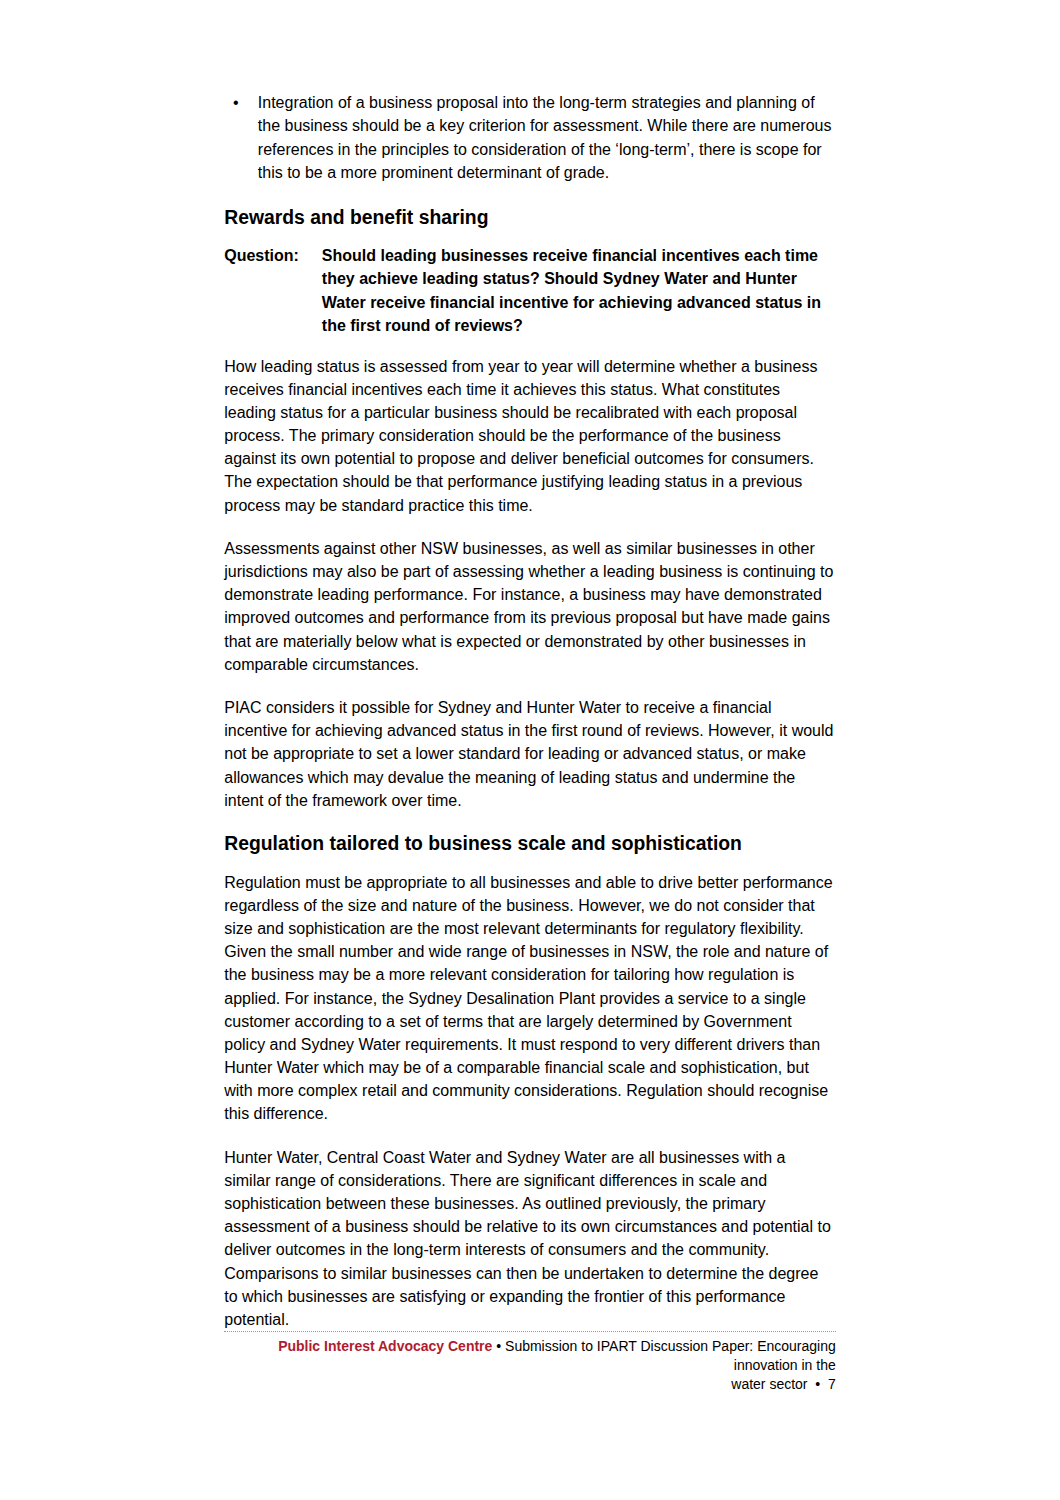Integration of a business proposal into the long-term strategies and planning of the business should be a key criterion for assessment. While there are numerous references in the principles to consideration of the ‘long-term’, there is scope for this to be a more prominent determinant of grade.
Rewards and benefit sharing
Question:
Should leading businesses receive financial incentives each time they achieve leading status? Should Sydney Water and Hunter Water receive financial incentive for achieving advanced status in the first round of reviews?
How leading status is assessed from year to year will determine whether a business receives financial incentives each time it achieves this status. What constitutes leading status for a particular business should be recalibrated with each proposal process. The primary consideration should be the performance of the business against its own potential to propose and deliver beneficial outcomes for consumers. The expectation should be that performance justifying leading status in a previous process may be standard practice this time.
Assessments against other NSW businesses, as well as similar businesses in other jurisdictions may also be part of assessing whether a leading business is continuing to demonstrate leading performance. For instance, a business may have demonstrated improved outcomes and performance from its previous proposal but have made gains that are materially below what is expected or demonstrated by other businesses in comparable circumstances.
PIAC considers it possible for Sydney and Hunter Water to receive a financial incentive for achieving advanced status in the first round of reviews. However, it would not be appropriate to set a lower standard for leading or advanced status, or make allowances which may devalue the meaning of leading status and undermine the intent of the framework over time.
Regulation tailored to business scale and sophistication
Regulation must be appropriate to all businesses and able to drive better performance regardless of the size and nature of the business. However, we do not consider that size and sophistication are the most relevant determinants for regulatory flexibility. Given the small number and wide range of businesses in NSW, the role and nature of the business may be a more relevant consideration for tailoring how regulation is applied. For instance, the Sydney Desalination Plant provides a service to a single customer according to a set of terms that are largely determined by Government policy and Sydney Water requirements. It must respond to very different drivers than Hunter Water which may be of a comparable financial scale and sophistication, but with more complex retail and community considerations. Regulation should recognise this difference.
Hunter Water, Central Coast Water and Sydney Water are all businesses with a similar range of considerations. There are significant differences in scale and sophistication between these businesses. As outlined previously, the primary assessment of a business should be relative to its own circumstances and potential to deliver outcomes in the long-term interests of consumers and the community. Comparisons to similar businesses can then be undertaken to determine the degree to which businesses are satisfying or expanding the frontier of this performance potential.
Public Interest Advocacy Centre • Submission to IPART Discussion Paper: Encouraging innovation in the water sector • 7